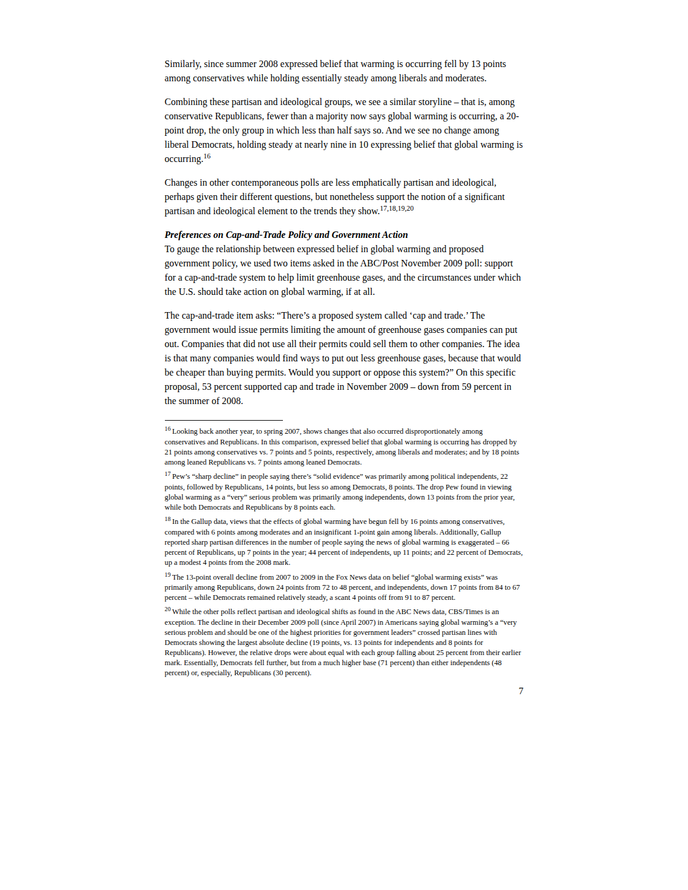Similarly, since summer 2008 expressed belief that warming is occurring fell by 13 points among conservatives while holding essentially steady among liberals and moderates.
Combining these partisan and ideological groups, we see a similar storyline – that is, among conservative Republicans, fewer than a majority now says global warming is occurring, a 20-point drop, the only group in which less than half says so. And we see no change among liberal Democrats, holding steady at nearly nine in 10 expressing belief that global warming is occurring.16
Changes in other contemporaneous polls are less emphatically partisan and ideological, perhaps given their different questions, but nonetheless support the notion of a significant partisan and ideological element to the trends they show.17,18,19,20
Preferences on Cap-and-Trade Policy and Government Action
To gauge the relationship between expressed belief in global warming and proposed government policy, we used two items asked in the ABC/Post November 2009 poll: support for a cap-and-trade system to help limit greenhouse gases, and the circumstances under which the U.S. should take action on global warming, if at all.
The cap-and-trade item asks: “There’s a proposed system called ‘cap and trade.’ The government would issue permits limiting the amount of greenhouse gases companies can put out. Companies that did not use all their permits could sell them to other companies. The idea is that many companies would find ways to put out less greenhouse gases, because that would be cheaper than buying permits. Would you support or oppose this system?” On this specific proposal, 53 percent supported cap and trade in November 2009 – down from 59 percent in the summer of 2008.
16 Looking back another year, to spring 2007, shows changes that also occurred disproportionately among conservatives and Republicans. In this comparison, expressed belief that global warming is occurring has dropped by 21 points among conservatives vs. 7 points and 5 points, respectively, among liberals and moderates; and by 18 points among leaned Republicans vs. 7 points among leaned Democrats.
17 Pew’s “sharp decline” in people saying there’s “solid evidence” was primarily among political independents, 22 points, followed by Republicans, 14 points, but less so among Democrats, 8 points. The drop Pew found in viewing global warming as a “very” serious problem was primarily among independents, down 13 points from the prior year, while both Democrats and Republicans by 8 points each.
18 In the Gallup data, views that the effects of global warming have begun fell by 16 points among conservatives, compared with 6 points among moderates and an insignificant 1-point gain among liberals. Additionally, Gallup reported sharp partisan differences in the number of people saying the news of global warming is exaggerated – 66 percent of Republicans, up 7 points in the year; 44 percent of independents, up 11 points; and 22 percent of Democrats, up a modest 4 points from the 2008 mark.
19 The 13-point overall decline from 2007 to 2009 in the Fox News data on belief “global warming exists” was primarily among Republicans, down 24 points from 72 to 48 percent, and independents, down 17 points from 84 to 67 percent – while Democrats remained relatively steady, a scant 4 points off from 91 to 87 percent.
20 While the other polls reflect partisan and ideological shifts as found in the ABC News data, CBS/Times is an exception. The decline in their December 2009 poll (since April 2007) in Americans saying global warming’s a “very serious problem and should be one of the highest priorities for government leaders” crossed partisan lines with Democrats showing the largest absolute decline (19 points, vs. 13 points for independents and 8 points for Republicans). However, the relative drops were about equal with each group falling about 25 percent from their earlier mark. Essentially, Democrats fell further, but from a much higher base (71 percent) than either independents (48 percent) or, especially, Republicans (30 percent).
7